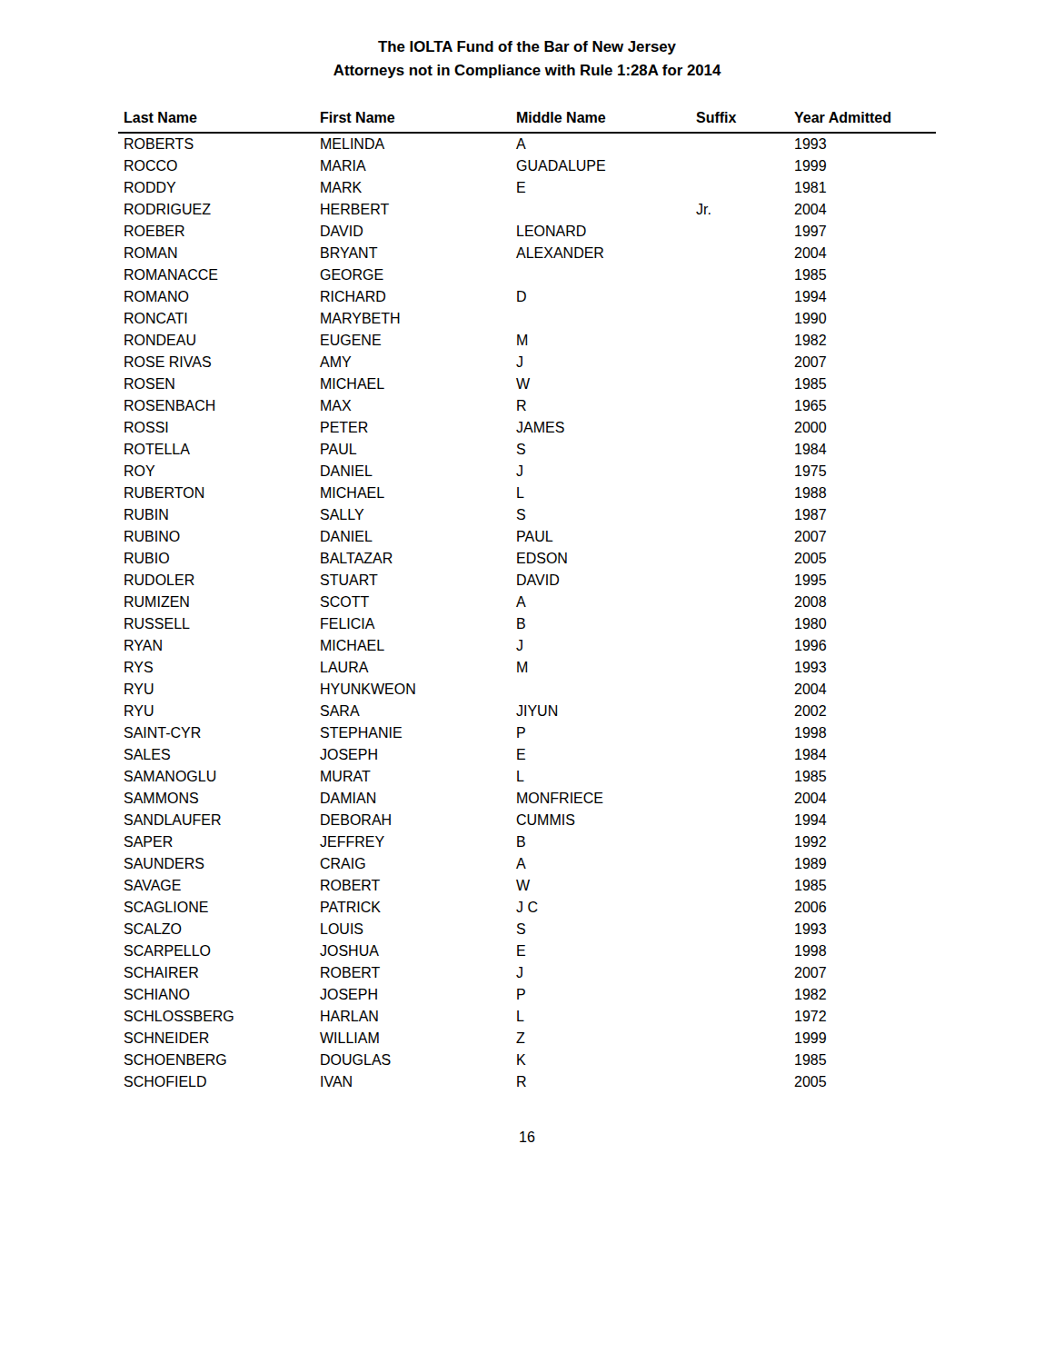The IOLTA Fund of the Bar of New Jersey
Attorneys not in Compliance with Rule 1:28A for 2014
| Last Name | First Name | Middle Name | Suffix | Year Admitted |
| --- | --- | --- | --- | --- |
| ROBERTS | MELINDA | A | | 1993 |
| ROCCO | MARIA | GUADALUPE | | 1999 |
| RODDY | MARK | E | | 1981 |
| RODRIGUEZ | HERBERT | | Jr. | 2004 |
| ROEBER | DAVID | LEONARD | | 1997 |
| ROMAN | BRYANT | ALEXANDER | | 2004 |
| ROMANACCE | GEORGE | | | 1985 |
| ROMANO | RICHARD | D | | 1994 |
| RONCATI | MARYBETH | | | 1990 |
| RONDEAU | EUGENE | M | | 1982 |
| ROSE RIVAS | AMY | J | | 2007 |
| ROSEN | MICHAEL | W | | 1985 |
| ROSENBACH | MAX | R | | 1965 |
| ROSSI | PETER | JAMES | | 2000 |
| ROTELLA | PAUL | S | | 1984 |
| ROY | DANIEL | J | | 1975 |
| RUBERTON | MICHAEL | L | | 1988 |
| RUBIN | SALLY | S | | 1987 |
| RUBINO | DANIEL | PAUL | | 2007 |
| RUBIO | BALTAZAR | EDSON | | 2005 |
| RUDOLER | STUART | DAVID | | 1995 |
| RUMIZEN | SCOTT | A | | 2008 |
| RUSSELL | FELICIA | B | | 1980 |
| RYAN | MICHAEL | J | | 1996 |
| RYS | LAURA | M | | 1993 |
| RYU | HYUNKWEON | | | 2004 |
| RYU | SARA | JIYUN | | 2002 |
| SAINT-CYR | STEPHANIE | P | | 1998 |
| SALES | JOSEPH | E | | 1984 |
| SAMANOGLU | MURAT | L | | 1985 |
| SAMMONS | DAMIAN | MONFRIECE | | 2004 |
| SANDLAUFER | DEBORAH | CUMMIS | | 1994 |
| SAPER | JEFFREY | B | | 1992 |
| SAUNDERS | CRAIG | A | | 1989 |
| SAVAGE | ROBERT | W | | 1985 |
| SCAGLIONE | PATRICK | J C | | 2006 |
| SCALZO | LOUIS | S | | 1993 |
| SCARPELLO | JOSHUA | E | | 1998 |
| SCHAIRER | ROBERT | J | | 2007 |
| SCHIANO | JOSEPH | P | | 1982 |
| SCHLOSSBERG | HARLAN | L | | 1972 |
| SCHNEIDER | WILLIAM | Z | | 1999 |
| SCHOENBERG | DOUGLAS | K | | 1985 |
| SCHOFIELD | IVAN | R | | 2005 |
16